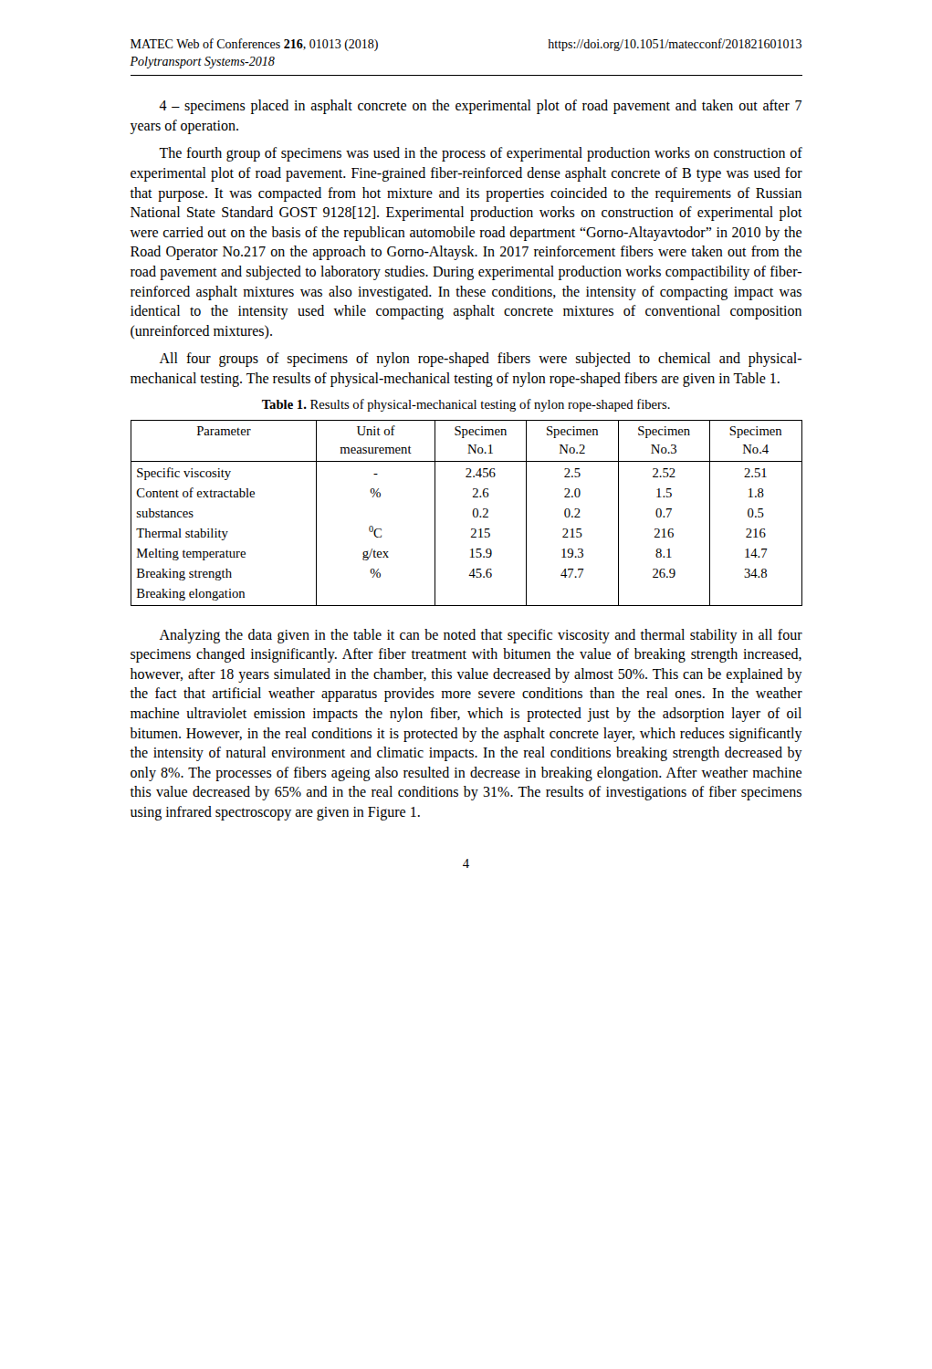MATEC Web of Conferences 216, 01013 (2018)
Polytransport Systems-2018
https://doi.org/10.1051/matecconf/201821601013
4 – specimens placed in asphalt concrete on the experimental plot of road pavement and taken out after 7 years of operation.
The fourth group of specimens was used in the process of experimental production works on construction of experimental plot of road pavement. Fine-grained fiber-reinforced dense asphalt concrete of B type was used for that purpose. It was compacted from hot mixture and its properties coincided to the requirements of Russian National State Standard GOST 9128[12]. Experimental production works on construction of experimental plot were carried out on the basis of the republican automobile road department “Gorno-Altayavtodor” in 2010 by the Road Operator No.217 on the approach to Gorno-Altaysk. In 2017 reinforcement fibers were taken out from the road pavement and subjected to laboratory studies. During experimental production works compactibility of fiber-reinforced asphalt mixtures was also investigated. In these conditions, the intensity of compacting impact was identical to the intensity used while compacting asphalt concrete mixtures of conventional composition (unreinforced mixtures).
All four groups of specimens of nylon rope-shaped fibers were subjected to chemical and physical-mechanical testing. The results of physical-mechanical testing of nylon rope-shaped fibers are given in Table 1.
Table 1. Results of physical-mechanical testing of nylon rope-shaped fibers.
| Parameter | Unit of measurement | Specimen No.1 | Specimen No.2 | Specimen No.3 | Specimen No.4 |
| --- | --- | --- | --- | --- | --- |
| Specific viscosity Content of extractable substances Thermal stability Melting temperature Breaking strength Breaking elongation | - % 0 C g/tex % | 2.456 2.6 0.2 215 15.9 45.6 | 2.5 2.0 0.2 215 19.3 47.7 | 2.52 1.5 0.7 216 8.1 26.9 | 2.51 1.8 0.5 216 14.7 34.8 |
Analyzing the data given in the table it can be noted that specific viscosity and thermal stability in all four specimens changed insignificantly. After fiber treatment with bitumen the value of breaking strength increased, however, after 18 years simulated in the chamber, this value decreased by almost 50%. This can be explained by the fact that artificial weather apparatus provides more severe conditions than the real ones. In the weather machine ultraviolet emission impacts the nylon fiber, which is protected just by the adsorption layer of oil bitumen. However, in the real conditions it is protected by the asphalt concrete layer, which reduces significantly the intensity of natural environment and climatic impacts. In the real conditions breaking strength decreased by only 8%. The processes of fibers ageing also resulted in decrease in breaking elongation. After weather machine this value decreased by 65% and in the real conditions by 31%. The results of investigations of fiber specimens using infrared spectroscopy are given in Figure 1.
4